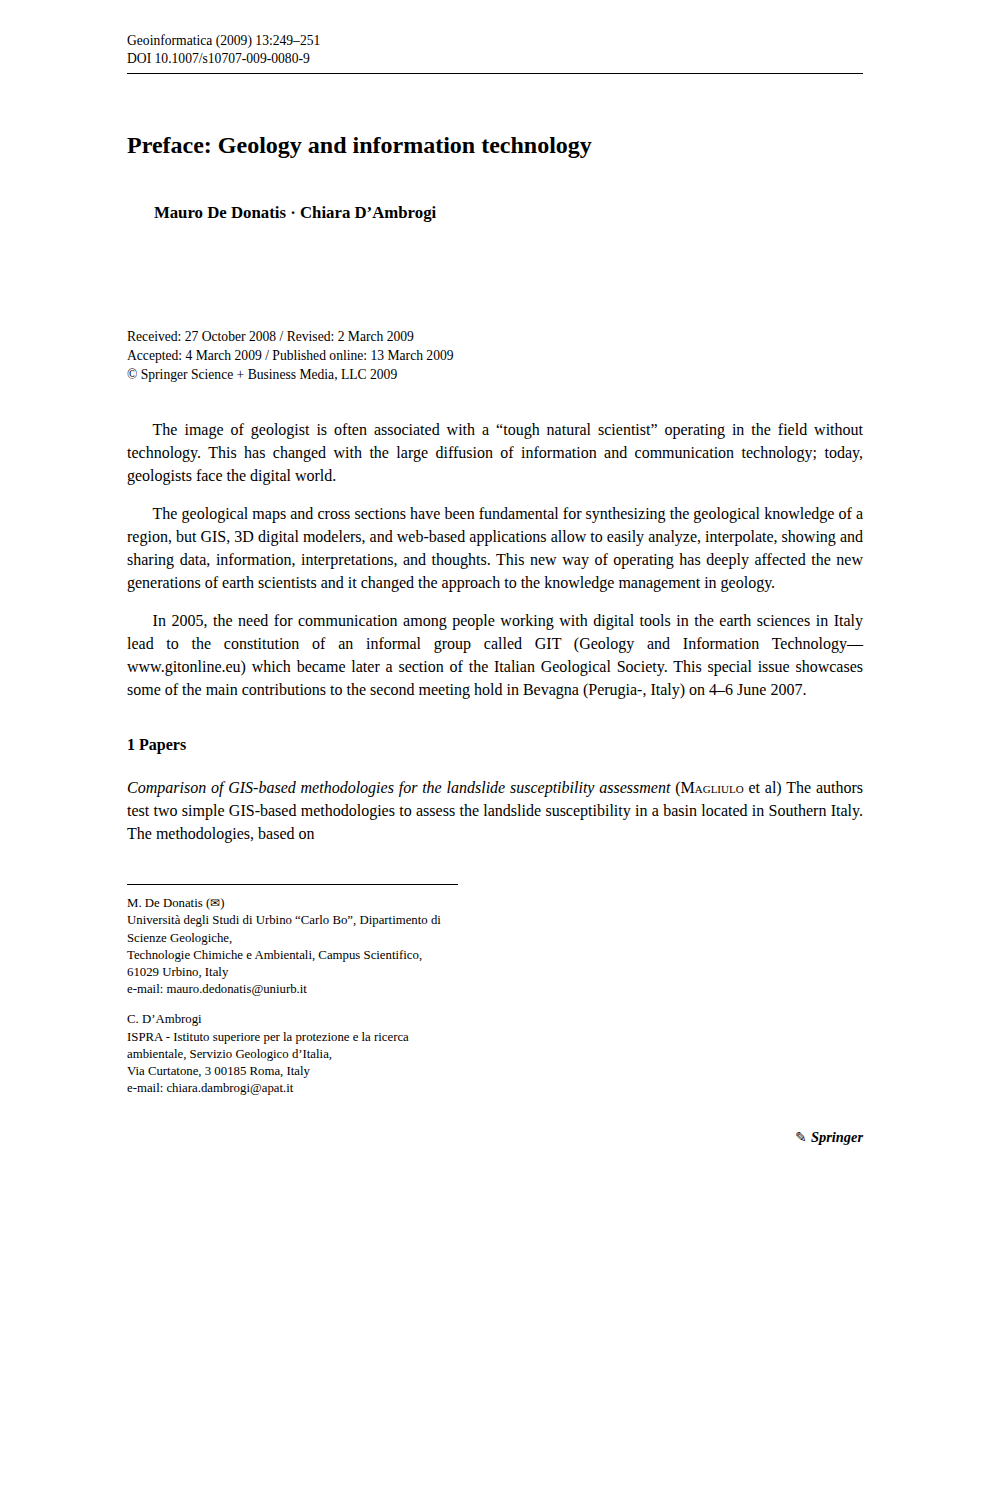Geoinformatica (2009) 13:249–251
DOI 10.1007/s10707-009-0080-9
Preface: Geology and information technology
Mauro De Donatis · Chiara D’Ambrogi
Received: 27 October 2008 / Revised: 2 March 2009
Accepted: 4 March 2009 / Published online: 13 March 2009
© Springer Science + Business Media, LLC 2009
The image of geologist is often associated with a “tough natural scientist” operating in the field without technology. This has changed with the large diffusion of information and communication technology; today, geologists face the digital world.
The geological maps and cross sections have been fundamental for synthesizing the geological knowledge of a region, but GIS, 3D digital modelers, and web-based applications allow to easily analyze, interpolate, showing and sharing data, information, interpretations, and thoughts. This new way of operating has deeply affected the new generations of earth scientists and it changed the approach to the knowledge management in geology.
In 2005, the need for communication among people working with digital tools in the earth sciences in Italy lead to the constitution of an informal group called GIT (Geology and Information Technology—www.gitonline.eu) which became later a section of the Italian Geological Society. This special issue showcases some of the main contributions to the second meeting hold in Bevagna (Perugia-, Italy) on 4–6 June 2007.
1 Papers
Comparison of GIS-based methodologies for the landslide susceptibility assessment (Magliulo et al) The authors test two simple GIS-based methodologies to assess the landslide susceptibility in a basin located in Southern Italy. The methodologies, based on
M. De Donatis (✉)
Università degli Studi di Urbino “Carlo Bo”, Dipartimento di Scienze Geologiche,
Technologie Chimiche e Ambientali, Campus Scientifico,
61029 Urbino, Italy
e-mail: mauro.dedonatis@uniurb.it
C. D’Ambrogi
ISPRA - Istituto superiore per la protezione e la ricerca ambientale, Servizio Geologico d’Italia,
Via Curtatone, 3 00185 Roma, Italy
e-mail: chiara.dambrogi@apat.it
✎ Springer